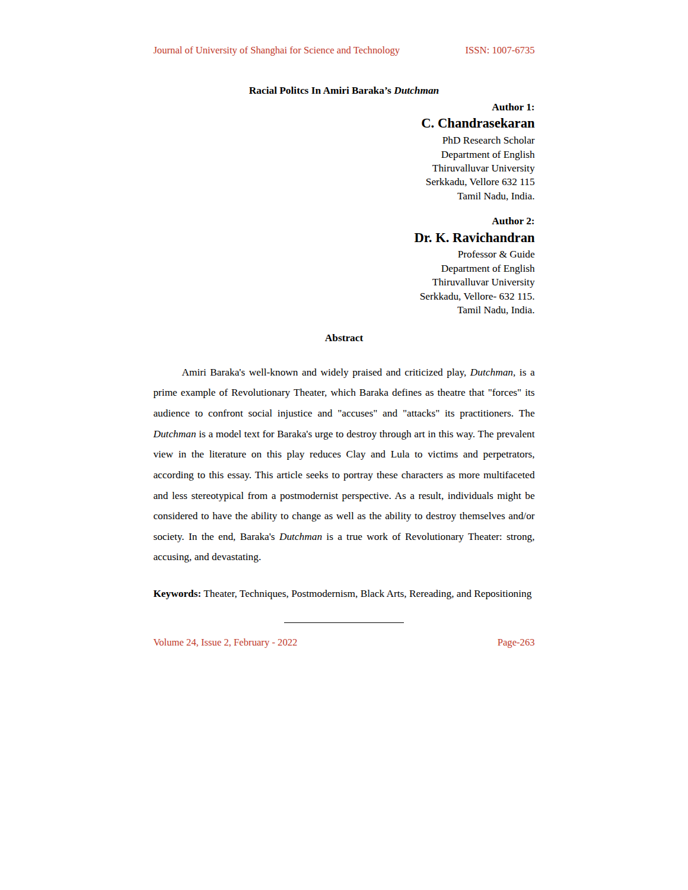Journal of University of Shanghai for Science and Technology ISSN: 1007-6735
Racial Politcs In Amiri Baraka’s Dutchman
Author 1: C. Chandrasekaran PhD Research Scholar Department of English Thiruvalluvar University Serkkadu, Vellore 632 115 Tamil Nadu, India.
Author 2: Dr. K. Ravichandran Professor & Guide Department of English Thiruvalluvar University Serkkadu, Vellore- 632 115. Tamil Nadu, India.
Abstract
Amiri Baraka's well-known and widely praised and criticized play, Dutchman, is a prime example of Revolutionary Theater, which Baraka defines as theatre that "forces" its audience to confront social injustice and "accuses" and "attacks" its practitioners. The Dutchman is a model text for Baraka's urge to destroy through art in this way. The prevalent view in the literature on this play reduces Clay and Lula to victims and perpetrators, according to this essay. This article seeks to portray these characters as more multifaceted and less stereotypical from a postmodernist perspective. As a result, individuals might be considered to have the ability to change as well as the ability to destroy themselves and/or society. In the end, Baraka's Dutchman is a true work of Revolutionary Theater: strong, accusing, and devastating.
Keywords: Theater, Techniques, Postmodernism, Black Arts, Rereading, and Repositioning
Volume 24, Issue 2, February - 2022 Page-263